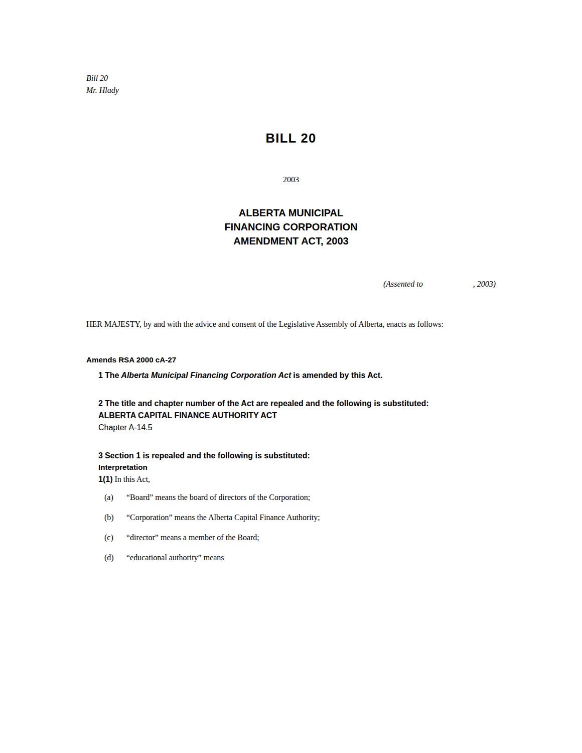Bill 20
Mr. Hlady
BILL 20
2003
ALBERTA MUNICIPAL
FINANCING CORPORATION
AMENDMENT ACT, 2003
(Assented to , 2003)
HER MAJESTY, by and with the advice and consent of the Legislative Assembly of Alberta, enacts as follows:
Amends RSA 2000 cA-27
1 The Alberta Municipal Financing Corporation Act is amended by this Act.
2 The title and chapter number of the Act are repealed and the following is substituted:
ALBERTA CAPITAL FINANCE AUTHORITY ACT
Chapter A-14.5
3 Section 1 is repealed and the following is substituted:
Interpretation
1(1) In this Act,
(a) “Board” means the board of directors of the Corporation;
(b) “Corporation” means the Alberta Capital Finance Authority;
(c) “director” means a member of the Board;
(d) “educational authority” means